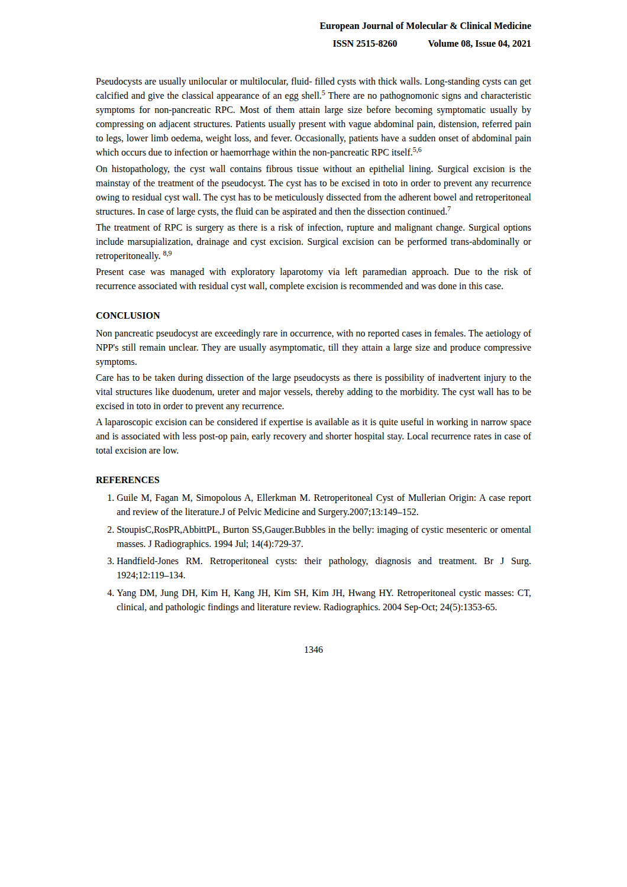European Journal of Molecular & Clinical Medicine
ISSN 2515-8260 Volume 08, Issue 04, 2021
Pseudocysts are usually unilocular or multilocular, fluid- filled cysts with thick walls. Long-standing cysts can get calcified and give the classical appearance of an egg shell.5 There are no pathognomonic signs and characteristic symptoms for non-pancreatic RPC. Most of them attain large size before becoming symptomatic usually by compressing on adjacent structures. Patients usually present with vague abdominal pain, distension, referred pain to legs, lower limb oedema, weight loss, and fever. Occasionally, patients have a sudden onset of abdominal pain which occurs due to infection or haemorrhage within the non-pancreatic RPC itself.5,6
On histopathology, the cyst wall contains fibrous tissue without an epithelial lining. Surgical excision is the mainstay of the treatment of the pseudocyst. The cyst has to be excised in toto in order to prevent any recurrence owing to residual cyst wall. The cyst has to be meticulously dissected from the adherent bowel and retroperitoneal structures. In case of large cysts, the fluid can be aspirated and then the dissection continued.7
The treatment of RPC is surgery as there is a risk of infection, rupture and malignant change. Surgical options include marsupialization, drainage and cyst excision. Surgical excision can be performed trans-abdominally or retroperitoneally. 8,9
Present case was managed with exploratory laparotomy via left paramedian approach. Due to the risk of recurrence associated with residual cyst wall, complete excision is recommended and was done in this case.
Conclusion
Non pancreatic pseudocyst are exceedingly rare in occurrence, with no reported cases in females. The aetiology of NPP's still remain unclear. They are usually asymptomatic, till they attain a large size and produce compressive symptoms.
Care has to be taken during dissection of the large pseudocysts as there is possibility of inadvertent injury to the vital structures like duodenum, ureter and major vessels, thereby adding to the morbidity. The cyst wall has to be excised in toto in order to prevent any recurrence.
A laparoscopic excision can be considered if expertise is available as it is quite useful in working in narrow space and is associated with less post-op pain, early recovery and shorter hospital stay. Local recurrence rates in case of total excision are low.
References
Guile M, Fagan M, Simopolous A, Ellerkman M. Retroperitoneal Cyst of Mullerian Origin: A case report and review of the literature.J of Pelvic Medicine and Surgery.2007;13:149–152.
StoupisC,RosPR,AbbittPL, Burton SS,Gauger.Bubbles in the belly: imaging of cystic mesenteric or omental masses. J Radiographics. 1994 Jul; 14(4):729-37.
Handfield-Jones RM. Retroperitoneal cysts: their pathology, diagnosis and treatment. Br J Surg. 1924;12:119–134.
Yang DM, Jung DH, Kim H, Kang JH, Kim SH, Kim JH, Hwang HY. Retroperitoneal cystic masses: CT, clinical, and pathologic findings and literature review. Radiographics. 2004 Sep-Oct; 24(5):1353-65.
1346